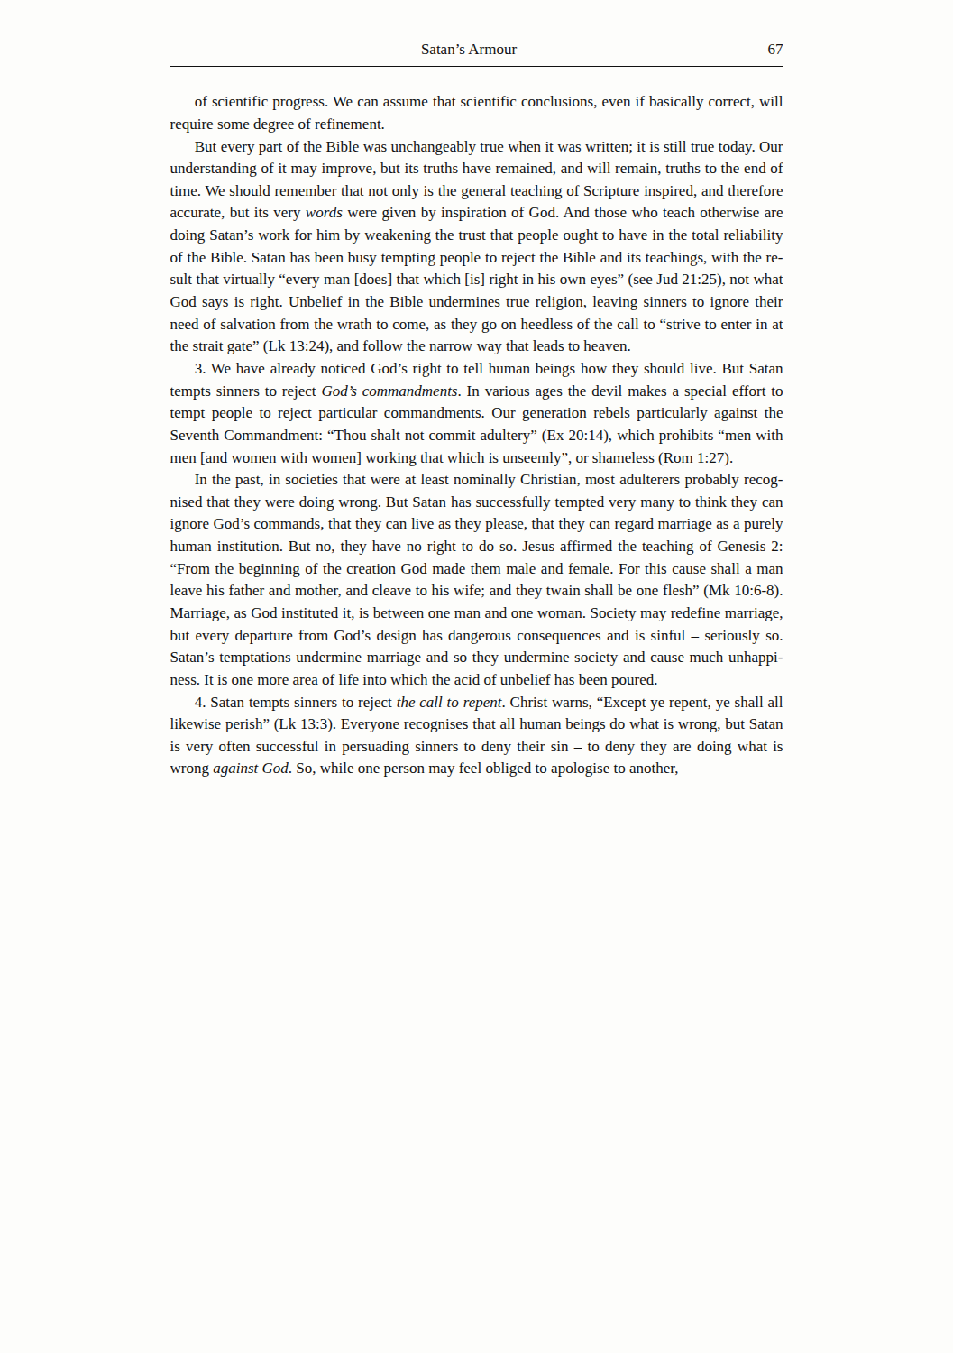Satan’s Armour 67
of scientific progress. We can assume that scientific conclusions, even if basically correct, will require some degree of refinement.
But every part of the Bible was unchangeably true when it was written; it is still true today. Our understanding of it may improve, but its truths have remained, and will remain, truths to the end of time. We should remember that not only is the general teaching of Scripture inspired, and therefore accurate, but its very words were given by inspiration of God. And those who teach otherwise are doing Satan’s work for him by weakening the trust that people ought to have in the total reliability of the Bible. Satan has been busy tempting people to reject the Bible and its teachings, with the result that virtually “every man [does] that which [is] right in his own eyes” (see Jud 21:25), not what God says is right. Unbelief in the Bible undermines true religion, leaving sinners to ignore their need of salvation from the wrath to come, as they go on heedless of the call to “strive to enter in at the strait gate” (Lk 13:24), and follow the narrow way that leads to heaven.
3. We have already noticed God’s right to tell human beings how they should live. But Satan tempts sinners to reject God’s commandments. In various ages the devil makes a special effort to tempt people to reject particular commandments. Our generation rebels particularly against the Seventh Commandment: “Thou shalt not commit adultery” (Ex 20:14), which prohibits “men with men [and women with women] working that which is unseemly”, or shameless (Rom 1:27).
In the past, in societies that were at least nominally Christian, most adulterers probably recognised that they were doing wrong. But Satan has successfully tempted very many to think they can ignore God’s commands, that they can live as they please, that they can regard marriage as a purely human institution. But no, they have no right to do so. Jesus affirmed the teaching of Genesis 2: “From the beginning of the creation God made them male and female. For this cause shall a man leave his father and mother, and cleave to his wife; and they twain shall be one flesh” (Mk 10:6-8). Marriage, as God instituted it, is between one man and one woman. Society may redefine marriage, but every departure from God’s design has dangerous consequences and is sinful – seriously so. Satan’s temptations undermine marriage and so they undermine society and cause much unhappiness. It is one more area of life into which the acid of unbelief has been poured.
4. Satan tempts sinners to reject the call to repent. Christ warns, “Except ye repent, ye shall all likewise perish” (Lk 13:3). Everyone recognises that all human beings do what is wrong, but Satan is very often successful in persuading sinners to deny their sin – to deny they are doing what is wrong against God. So, while one person may feel obliged to apologise to another,